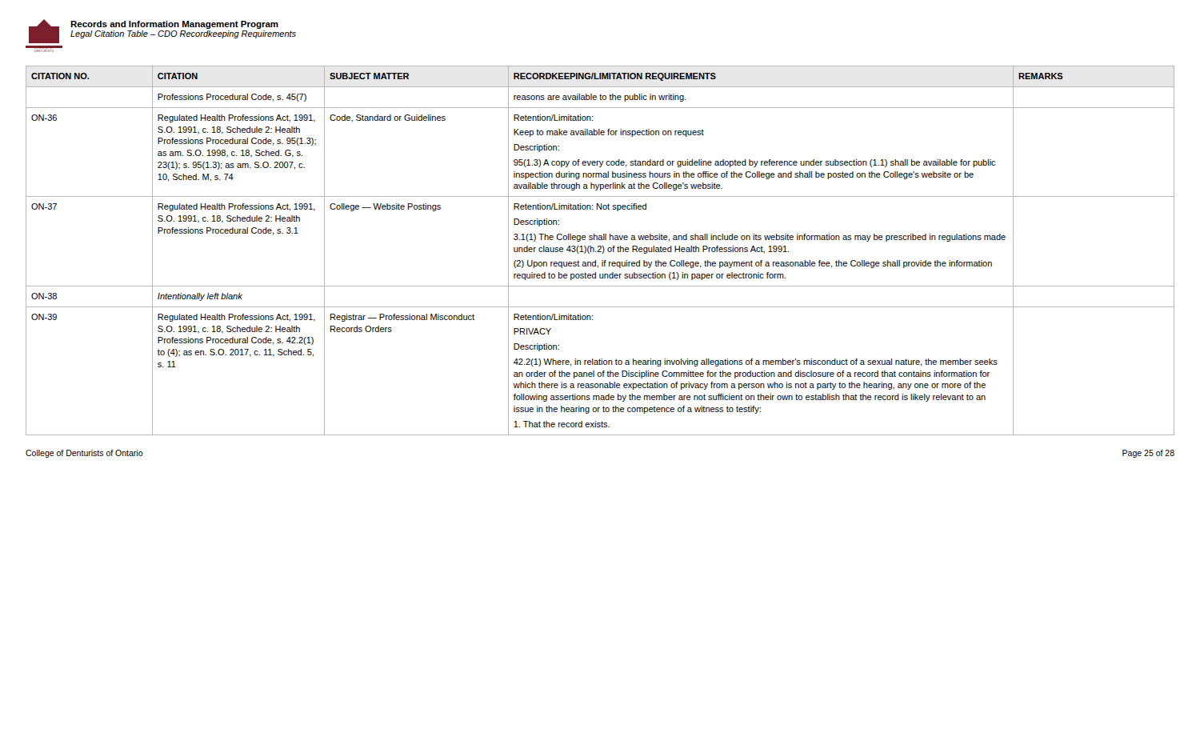COLLEGE OF DENTURISTS
Records and Information Management Program
Legal Citation Table – CDO Recordkeeping Requirements
| CITATION NO. | CITATION | SUBJECT MATTER | RECORDKEEPING/LIMITATION REQUIREMENTS | REMARKS |
| --- | --- | --- | --- | --- |
| | Professions Procedural Code, s. 45(7) | | reasons are available to the public in writing. | |
| ON-36 | Regulated Health Professions Act, 1991, S.O. 1991, c. 18, Schedule 2: Health Professions Procedural Code, s. 95(1.3); as am. S.O. 1998, c. 18, Sched. G, s. 23(1); s. 95(1.3); as am. S.O. 2007, c. 10, Sched. M, s. 74 | Code, Standard or Guidelines | Retention/Limitation: Keep to make available for inspection on request Description: 95(1.3) A copy of every code, standard or guideline adopted by reference under subsection (1.1) shall be available for public inspection during normal business hours in the office of the College and shall be posted on the College's website or be available through a hyperlink at the College's website. | |
| ON-37 | Regulated Health Professions Act, 1991, S.O. 1991, c. 18, Schedule 2: Health Professions Procedural Code, s. 3.1 | College — Website Postings | Retention/Limitation: Not specified Description: 3.1(1) The College shall have a website, and shall include on its website information as may be prescribed in regulations made under clause 43(1)(h.2) of the Regulated Health Professions Act, 1991. (2) Upon request and, if required by the College, the payment of a reasonable fee, the College shall provide the information required to be posted under subsection (1) in paper or electronic form. | |
| ON-38 | Intentionally left blank | | | |
| ON-39 | Regulated Health Professions Act, 1991, S.O. 1991, c. 18, Schedule 2: Health Professions Procedural Code, s. 42.2(1) to (4); as en. S.O. 2017, c. 11, Sched. 5, s. 11 | Registrar — Professional Misconduct Records Orders | Retention/Limitation: Privacy Description: 42.2(1) Where, in relation to a hearing involving allegations of a member's misconduct of a sexual nature, the member seeks an order of the panel of the Discipline Committee for the production and disclosure of a record that contains information for which there is a reasonable expectation of privacy from a person who is not a party to the hearing, any one or more of the following assertions made by the member are not sufficient on their own to establish that the record is likely relevant to an issue in the hearing or to the competence of a witness to testify: 1. That the record exists. | |
College of Denturists of Ontario
Page 25 of 28